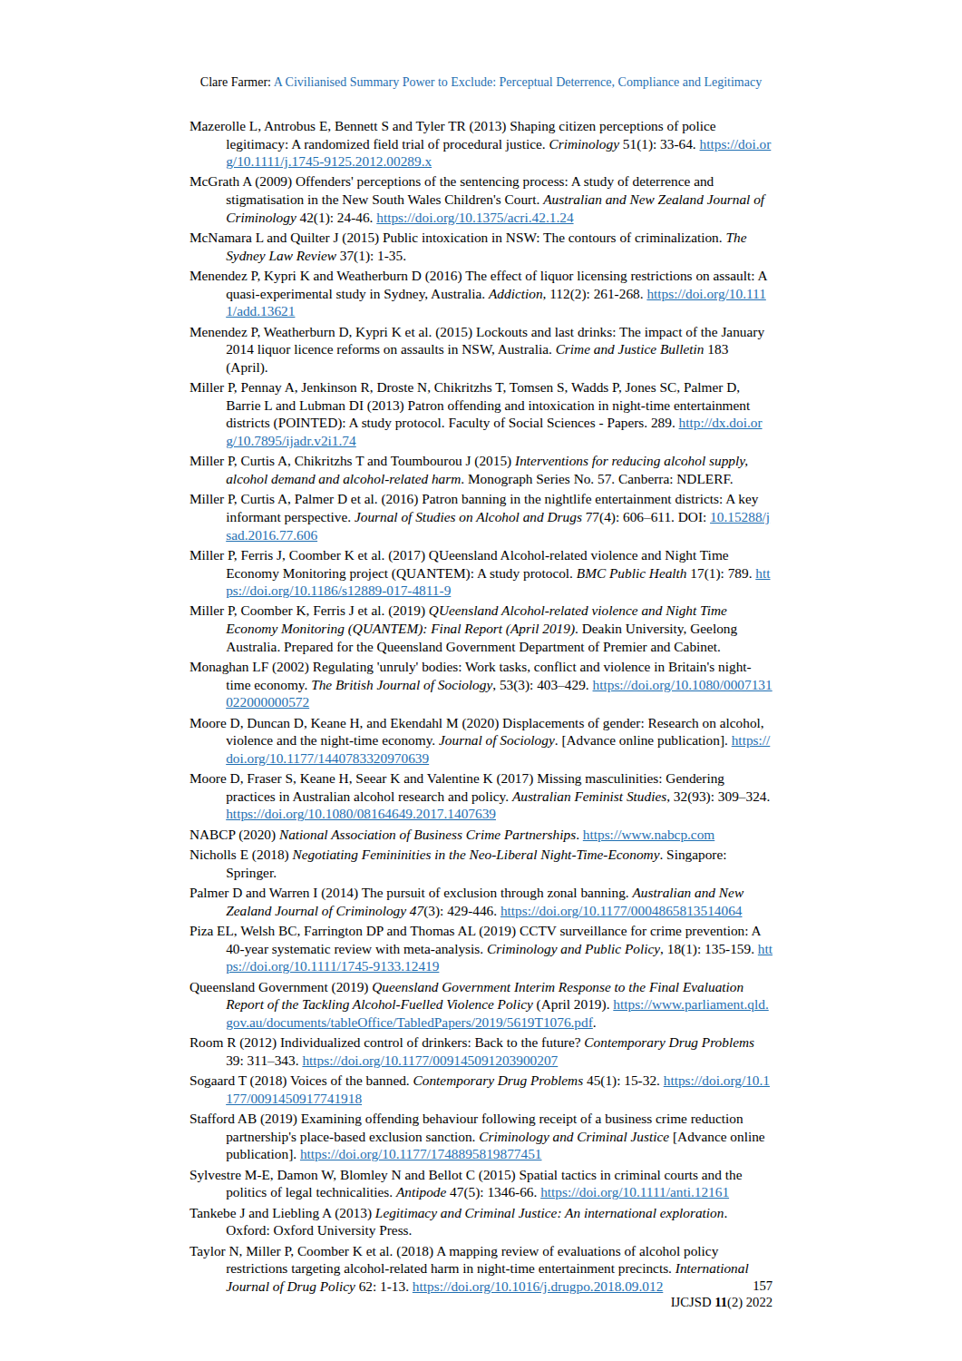Clare Farmer: A Civilianised Summary Power to Exclude: Perceptual Deterrence, Compliance and Legitimacy
Mazerolle L, Antrobus E, Bennett S and Tyler TR (2013) Shaping citizen perceptions of police legitimacy: A randomized field trial of procedural justice. Criminology 51(1): 33-64. https://doi.org/10.1111/j.1745-9125.2012.00289.x
McGrath A (2009) Offenders' perceptions of the sentencing process: A study of deterrence and stigmatisation in the New South Wales Children's Court. Australian and New Zealand Journal of Criminology 42(1): 24-46. https://doi.org/10.1375/acri.42.1.24
McNamara L and Quilter J (2015) Public intoxication in NSW: The contours of criminalization. The Sydney Law Review 37(1): 1-35.
Menendez P, Kypri K and Weatherburn D (2016) The effect of liquor licensing restrictions on assault: A quasi-experimental study in Sydney, Australia. Addiction, 112(2): 261-268. https://doi.org/10.1111/add.13621
Menendez P, Weatherburn D, Kypri K et al. (2015) Lockouts and last drinks: The impact of the January 2014 liquor licence reforms on assaults in NSW, Australia. Crime and Justice Bulletin 183 (April).
Miller P, Pennay A, Jenkinson R, Droste N, Chikritzhs T, Tomsen S, Wadds P, Jones SC, Palmer D, Barrie L and Lubman DI (2013) Patron offending and intoxication in night-time entertainment districts (POINTED): A study protocol. Faculty of Social Sciences - Papers. 289. http://dx.doi.org/10.7895/ijadr.v2i1.74
Miller P, Curtis A, Chikritzhs T and Toumbourou J (2015) Interventions for reducing alcohol supply, alcohol demand and alcohol-related harm. Monograph Series No. 57. Canberra: NDLERF.
Miller P, Curtis A, Palmer D et al. (2016) Patron banning in the nightlife entertainment districts: A key informant perspective. Journal of Studies on Alcohol and Drugs 77(4): 606–611. DOI: 10.15288/jsad.2016.77.606
Miller P, Ferris J, Coomber K et al. (2017) QUeensland Alcohol-related violence and Night Time Economy Monitoring project (QUANTEM): A study protocol. BMC Public Health 17(1): 789. https://doi.org/10.1186/s12889-017-4811-9
Miller P, Coomber K, Ferris J et al. (2019) QUeensland Alcohol-related violence and Night Time Economy Monitoring (QUANTEM): Final Report (April 2019). Deakin University, Geelong Australia. Prepared for the Queensland Government Department of Premier and Cabinet.
Monaghan LF (2002) Regulating 'unruly' bodies: Work tasks, conflict and violence in Britain's night-time economy. The British Journal of Sociology, 53(3): 403–429. https://doi.org/10.1080/0007131022000000572
Moore D, Duncan D, Keane H, and Ekendahl M (2020) Displacements of gender: Research on alcohol, violence and the night-time economy. Journal of Sociology. [Advance online publication]. https://doi.org/10.1177/1440783320970639
Moore D, Fraser S, Keane H, Seear K and Valentine K (2017) Missing masculinities: Gendering practices in Australian alcohol research and policy. Australian Feminist Studies, 32(93): 309–324. https://doi.org/10.1080/08164649.2017.1407639
NABCP (2020) National Association of Business Crime Partnerships. https://www.nabcp.com
Nicholls E (2018) Negotiating Femininities in the Neo-Liberal Night-Time-Economy. Singapore: Springer.
Palmer D and Warren I (2014) The pursuit of exclusion through zonal banning. Australian and New Zealand Journal of Criminology 47(3): 429-446. https://doi.org/10.1177/0004865813514064
Piza EL, Welsh BC, Farrington DP and Thomas AL (2019) CCTV surveillance for crime prevention: A 40-year systematic review with meta-analysis. Criminology and Public Policy, 18(1): 135-159. https://doi.org/10.1111/1745-9133.12419
Queensland Government (2019) Queensland Government Interim Response to the Final Evaluation Report of the Tackling Alcohol-Fuelled Violence Policy (April 2019). https://www.parliament.qld.gov.au/documents/tableOffice/TabledPapers/2019/5619T1076.pdf.
Room R (2012) Individualized control of drinkers: Back to the future? Contemporary Drug Problems 39: 311–343. https://doi.org/10.1177/009145091203900207
Sogaard T (2018) Voices of the banned. Contemporary Drug Problems 45(1): 15-32. https://doi.org/10.1177/0091450917741918
Stafford AB (2019) Examining offending behaviour following receipt of a business crime reduction partnership's place-based exclusion sanction. Criminology and Criminal Justice [Advance online publication]. https://doi.org/10.1177/1748895819877451
Sylvestre M-E, Damon W, Blomley N and Bellot C (2015) Spatial tactics in criminal courts and the politics of legal technicalities. Antipode 47(5): 1346-66. https://doi.org/10.1111/anti.12161
Tankebe J and Liebling A (2013) Legitimacy and Criminal Justice: An international exploration. Oxford: Oxford University Press.
Taylor N, Miller P, Coomber K et al. (2018) A mapping review of evaluations of alcohol policy restrictions targeting alcohol-related harm in night-time entertainment precincts. International Journal of Drug Policy 62: 1-13. https://doi.org/10.1016/j.drugpo.2018.09.012
157
IJCJSD 11(2) 2022